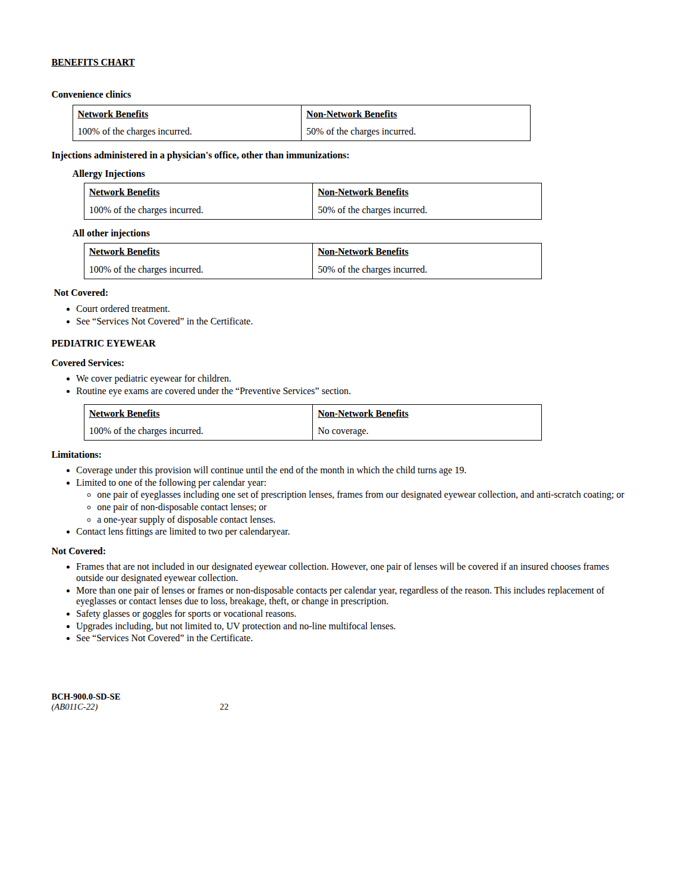BENEFITS CHART
Convenience clinics
| Network Benefits | Non-Network Benefits |
| 100% of the charges incurred. | 50% of the charges incurred. |
Injections administered in a physician's office, other than immunizations:
Allergy Injections
| Network Benefits | Non-Network Benefits |
| 100% of the charges incurred. | 50% of the charges incurred. |
All other injections
| Network Benefits | Non-Network Benefits |
| 100% of the charges incurred. | 50% of the charges incurred. |
Not Covered:
Court ordered treatment.
See “Services Not Covered” in the Certificate.
PEDIATRIC EYEWEAR
Covered Services:
We cover pediatric eyewear for children.
Routine eye exams are covered under the “Preventive Services” section.
| Network Benefits | Non-Network Benefits |
| 100% of the charges incurred. | No coverage. |
Limitations:
Coverage under this provision will continue until the end of the month in which the child turns age 19.
Limited to one of the following per calendar year:
one pair of eyeglasses including one set of prescription lenses, frames from our designated eyewear collection, and anti-scratch coating; or
one pair of non-disposable contact lenses; or
a one-year supply of disposable contact lenses.
Contact lens fittings are limited to two per calendaryear.
Not Covered:
Frames that are not included in our designated eyewear collection. However, one pair of lenses will be covered if an insured chooses frames outside our designated eyewear collection.
More than one pair of lenses or frames or non-disposable contacts per calendar year, regardless of the reason. This includes replacement of eyeglasses or contact lenses due to loss, breakage, theft, or change in prescription.
Safety glasses or goggles for sports or vocational reasons.
Upgrades including, but not limited to, UV protection and no-line multifocal lenses.
See “Services Not Covered” in the Certificate.
BCH-900.0-SD-SE
(AB011C-22) 22